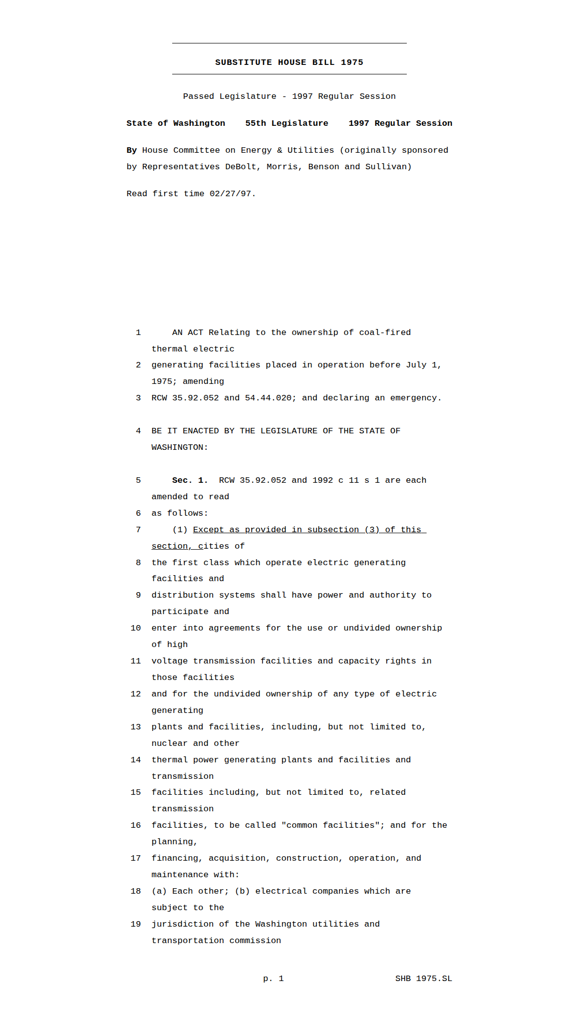SUBSTITUTE HOUSE BILL 1975
Passed Legislature - 1997 Regular Session
State of Washington 55th Legislature 1997 Regular Session
By House Committee on Energy & Utilities (originally sponsored by Representatives DeBolt, Morris, Benson and Sullivan)
Read first time 02/27/97.
1 AN ACT Relating to the ownership of coal-fired thermal electric
2 generating facilities placed in operation before July 1, 1975; amending
3 RCW 35.92.052 and 54.44.020; and declaring an emergency.
4 BE IT ENACTED BY THE LEGISLATURE OF THE STATE OF WASHINGTON:
5 Sec. 1. RCW 35.92.052 and 1992 c 11 s 1 are each amended to read
6 as follows:
7 (1) Except as provided in subsection (3) of this section, cities of
8 the first class which operate electric generating facilities and
9 distribution systems shall have power and authority to participate and
10 enter into agreements for the use or undivided ownership of high
11 voltage transmission facilities and capacity rights in those facilities
12 and for the undivided ownership of any type of electric generating
13 plants and facilities, including, but not limited to, nuclear and other
14 thermal power generating plants and facilities and transmission
15 facilities including, but not limited to, related transmission
16 facilities, to be called "common facilities"; and for the planning,
17 financing, acquisition, construction, operation, and maintenance with:
18(a) Each other; (b) electrical companies which are subject to the
19 jurisdiction of the Washington utilities and transportation commission
p. 1 SHB 1975.SL